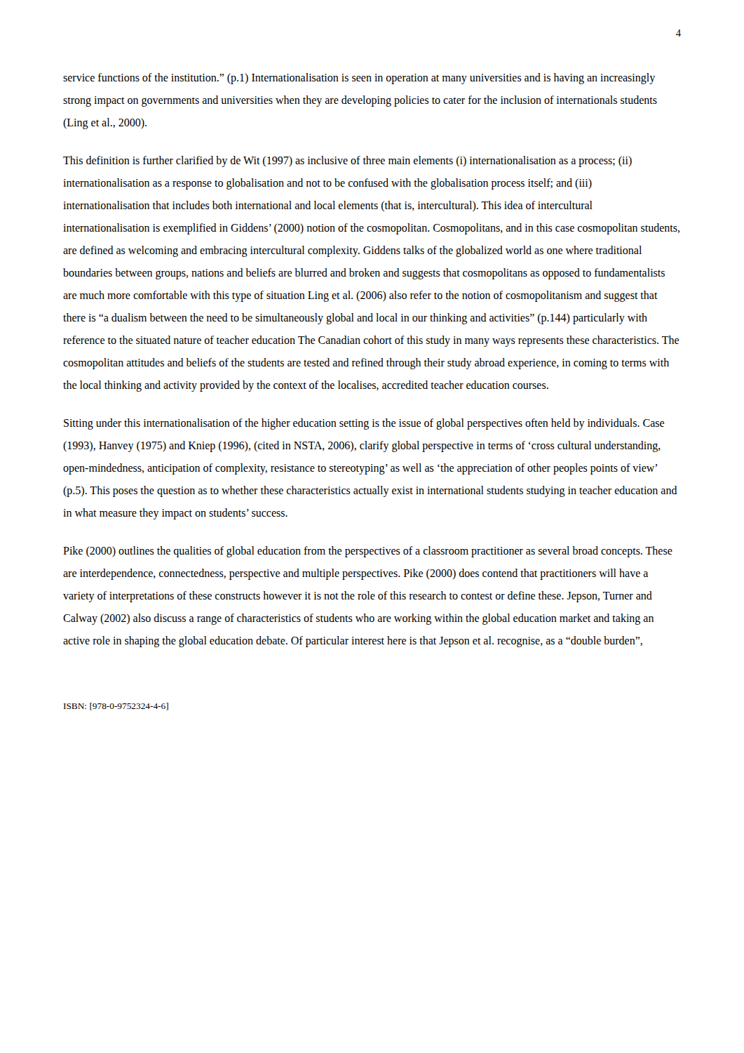4
service functions of the institution.” (p.1) Internationalisation is seen in operation at many universities and is having an increasingly strong impact on governments and universities when they are developing policies to cater for the inclusion of internationals students (Ling et al., 2000).
This definition is further clarified by de Wit (1997) as inclusive of three main elements (i) internationalisation as a process; (ii) internationalisation as a response to globalisation and not to be confused with the globalisation process itself; and (iii) internationalisation that includes both international and local elements (that is, intercultural). This idea of intercultural internationalisation is exemplified in Giddens’ (2000) notion of the cosmopolitan. Cosmopolitans, and in this case cosmopolitan students, are defined as welcoming and embracing intercultural complexity. Giddens talks of the globalized world as one where traditional boundaries between groups, nations and beliefs are blurred and broken and suggests that cosmopolitans as opposed to fundamentalists are much more comfortable with this type of situation Ling et al. (2006) also refer to the notion of cosmopolitanism and suggest that there is “a dualism between the need to be simultaneously global and local in our thinking and activities” (p.144) particularly with reference to the situated nature of teacher education The Canadian cohort of this study in many ways represents these characteristics. The cosmopolitan attitudes and beliefs of the students are tested and refined through their study abroad experience, in coming to terms with the local thinking and activity provided by the context of the localises, accredited teacher education courses.
Sitting under this internationalisation of the higher education setting is the issue of global perspectives often held by individuals. Case (1993), Hanvey (1975) and Kniep (1996), (cited in NSTA, 2006), clarify global perspective in terms of ‘cross cultural understanding, open-mindedness, anticipation of complexity, resistance to stereotyping’ as well as ‘the appreciation of other peoples points of view’ (p.5). This poses the question as to whether these characteristics actually exist in international students studying in teacher education and in what measure they impact on students’ success.
Pike (2000) outlines the qualities of global education from the perspectives of a classroom practitioner as several broad concepts. These are interdependence, connectedness, perspective and multiple perspectives. Pike (2000) does contend that practitioners will have a variety of interpretations of these constructs however it is not the role of this research to contest or define these. Jepson, Turner and Calway (2002) also discuss a range of characteristics of students who are working within the global education market and taking an active role in shaping the global education debate. Of particular interest here is that Jepson et al. recognise, as a “double burden”,
ISBN: [978-0-9752324-4-6]